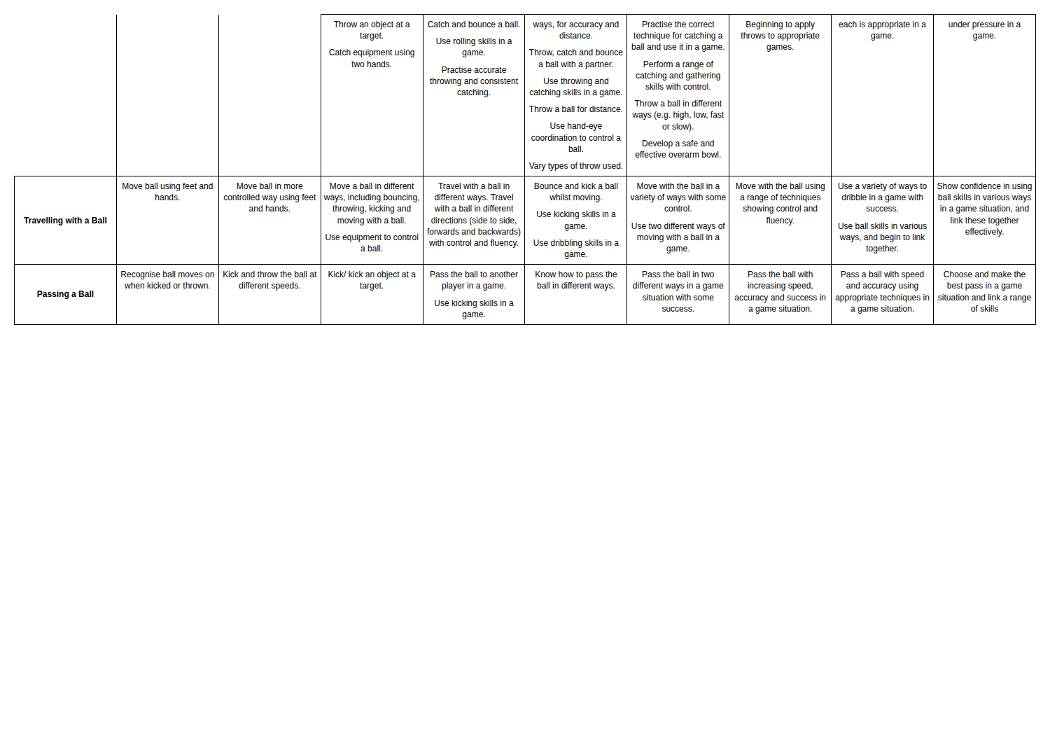| | | | Throw an object at a target. Catch equipment using two hands. | Catch and bounce a ball. Use rolling skills in a game. Practise accurate throwing and consistent catching. | ways, for accuracy and distance. Throw, catch and bounce a ball with a partner. Use throwing and catching skills in a game. Throw a ball for distance. Use hand-eye coordination to control a ball. Vary types of throw used. | Practise the correct technique for catching a ball and use it in a game. Perform a range of catching and gathering skills with control. Throw a ball in different ways (e.g. high, low, fast or slow). Develop a safe and effective overarm bowl. | Beginning to apply throws to appropriate games. | each is appropriate in a game. | under pressure in a game. |
| Travelling with a Ball | Move ball using feet and hands. | Move ball in more controlled way using feet and hands. | Move a ball in different ways, including bouncing, throwing, kicking and moving with a ball. Use equipment to control a ball. | Travel with a ball in different ways. Travel with a ball in different directions (side to side, forwards and backwards) with control and fluency. | Bounce and kick a ball whilst moving. Use kicking skills in a game. Use dribbling skills in a game. | Move with the ball in a variety of ways with some control. Use two different ways of moving with a ball in a game. | Move with the ball using a range of techniques showing control and fluency. | Use a variety of ways to dribble in a game with success. Use ball skills in various ways, and begin to link together. | Show confidence in using ball skills in various ways in a game situation, and link these together effectively. |
| Passing a Ball | Recognise ball moves on when kicked or thrown. | Kick and throw the ball at different speeds. | Kick/ kick an object at a target. | Pass the ball to another player in a game. Use kicking skills in a game. | Know how to pass the ball in different ways. | Pass the ball in two different ways in a game situation with some success. | Pass the ball with increasing speed, accuracy and success in a game situation. | Pass a ball with speed and accuracy using appropriate techniques in a game situation. | Choose and make the best pass in a game situation and link a range of skills |